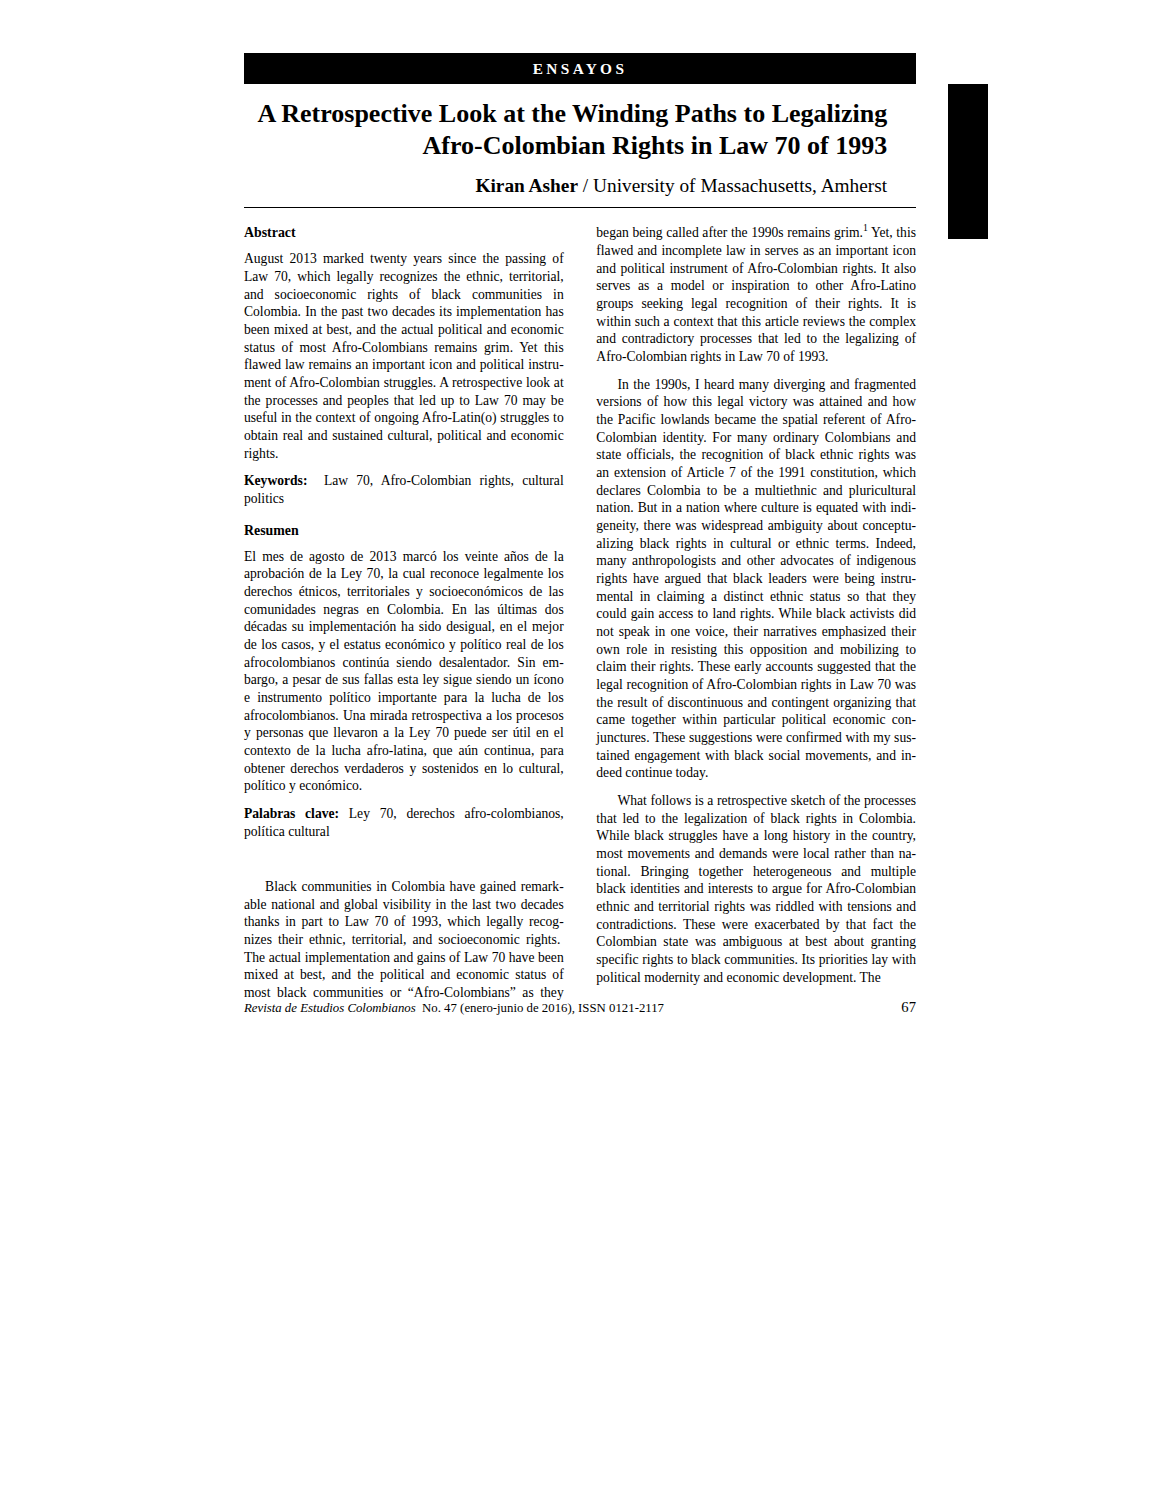Ensayos
A Retrospective Look at the Winding Paths to Legalizing Afro-Colombian Rights in Law 70 of 1993
Kiran Asher / University of Massachusetts, Amherst
Abstract
August 2013 marked twenty years since the passing of Law 70, which legally recognizes the ethnic, territorial, and socioeconomic rights of black communities in Colombia. In the past two decades its implementation has been mixed at best, and the actual political and economic status of most Afro-Colombians remains grim. Yet this flawed law remains an important icon and political instrument of Afro-Colombian struggles. A retrospective look at the processes and peoples that led up to Law 70 may be useful in the context of ongoing Afro-Latin(o) struggles to obtain real and sustained cultural, political and economic rights.
Keywords: Law 70, Afro-Colombian rights, cultural politics
Resumen
El mes de agosto de 2013 marcó los veinte años de la aprobación de la Ley 70, la cual reconoce legalmente los derechos étnicos, territoriales y socioeconómicos de las comunidades negras en Colombia. En las últimas dos décadas su implementación ha sido desigual, en el mejor de los casos, y el estatus económico y político real de los afrocolombianos continúa siendo desalentador. Sin embargo, a pesar de sus fallas esta ley sigue siendo un ícono e instrumento político importante para la lucha de los afrocolombianos. Una mirada retrospectiva a los procesos y personas que llevaron a la Ley 70 puede ser útil en el contexto de la lucha afro-latina, que aún continua, para obtener derechos verdaderos y sostenidos en lo cultural, político y económico.
Palabras clave: Ley 70, derechos afro-colombianos, política cultural
Black communities in Colombia have gained remarkable national and global visibility in the last two decades thanks in part to Law 70 of 1993, which legally recognizes their ethnic, territorial, and socioeconomic rights. The actual implementation and gains of Law 70 have been mixed at best, and the political and economic status of most black communities or “Afro-Colombians” as they began being called after the 1990s remains grim.1 Yet, this flawed and incomplete law in serves as an important icon and political instrument of Afro-Colombian rights. It also serves as a model or inspiration to other Afro-Latino groups seeking legal recognition of their rights. It is within such a context that this article reviews the complex and contradictory processes that led to the legalizing of Afro-Colombian rights in Law 70 of 1993.
In the 1990s, I heard many diverging and fragmented versions of how this legal victory was attained and how the Pacific lowlands became the spatial referent of Afro-Colombian identity. For many ordinary Colombians and state officials, the recognition of black ethnic rights was an extension of Article 7 of the 1991 constitution, which declares Colombia to be a multiethnic and pluricultural nation. But in a nation where culture is equated with indigeneity, there was widespread ambiguity about conceptualizing black rights in cultural or ethnic terms. Indeed, many anthropologists and other advocates of indigenous rights have argued that black leaders were being instrumental in claiming a distinct ethnic status so that they could gain access to land rights. While black activists did not speak in one voice, their narratives emphasized their own role in resisting this opposition and mobilizing to claim their rights. These early accounts suggested that the legal recognition of Afro-Colombian rights in Law 70 was the result of discontinuous and contingent organizing that came together within particular political economic conjunctures. These suggestions were confirmed with my sustained engagement with black social movements, and indeed continue today.
What follows is a retrospective sketch of the processes that led to the legalization of black rights in Colombia. While black struggles have a long history in the country, most movements and demands were local rather than national. Bringing together heterogeneous and multiple black identities and interests to argue for Afro-Colombian ethnic and territorial rights was riddled with tensions and contradictions. These were exacerbated by that fact the Colombian state was ambiguous at best about granting specific rights to black communities. Its priorities lay with political modernity and economic development. The
Revista de Estudios Colombianos No. 47 (enero-junio de 2016), ISSN 0121-2117
67